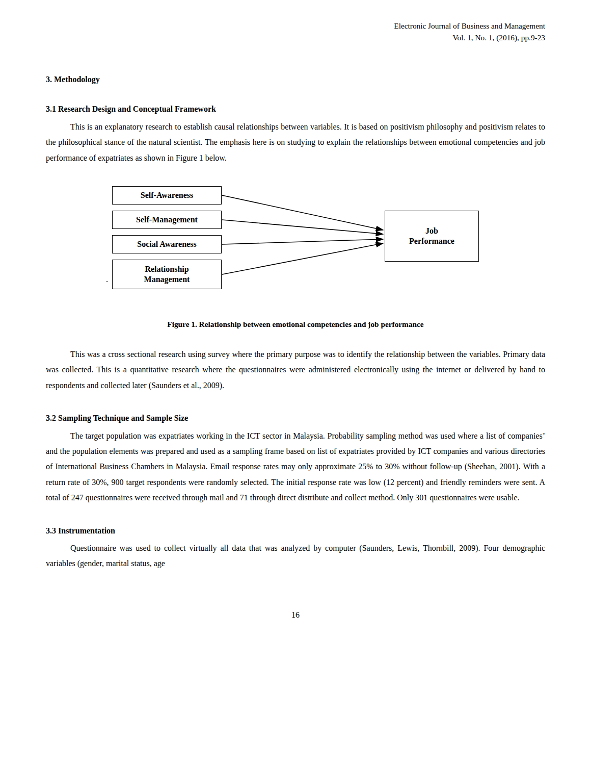Electronic Journal of Business and Management
Vol. 1, No. 1, (2016), pp.9-23
3. Methodology
3.1 Research Design and Conceptual Framework
This is an explanatory research to establish causal relationships between variables. It is based on positivism philosophy and positivism relates to the philosophical stance of the natural scientist. The emphasis here is on studying to explain the relationships between emotional competencies and job performance of expatriates as shown in Figure 1 below.
Self-Awareness
Self-Management
Social Awareness
.
Relationship Management
Job Performance
Figure 1. Relationship between emotional competencies and job performance
This was a cross sectional research using survey where the primary purpose was to identify the relationship between the variables. Primary data was collected. This is a quantitative research where the questionnaires were administered electronically using the internet or delivered by hand to respondents and collected later (Saunders et al., 2009).
3.2 Sampling Technique and Sample Size
The target population was expatriates working in the ICT sector in Malaysia. Probability sampling method was used where a list of companies’ and the population elements was prepared and used as a sampling frame based on list of expatriates provided by ICT companies and various directories of International Business Chambers in Malaysia. Email response rates may only approximate 25% to 30% without follow-up (Sheehan, 2001). With a return rate of 30%, 900 target respondents were randomly selected. The initial response rate was low (12 percent) and friendly reminders were sent. A total of 247 questionnaires were received through mail and 71 through direct distribute and collect method. Only 301 questionnaires were usable.
3.3 Instrumentation
Questionnaire was used to collect virtually all data that was analyzed by computer (Saunders, Lewis, Thornbill, 2009). Four demographic variables (gender, marital status, age
16